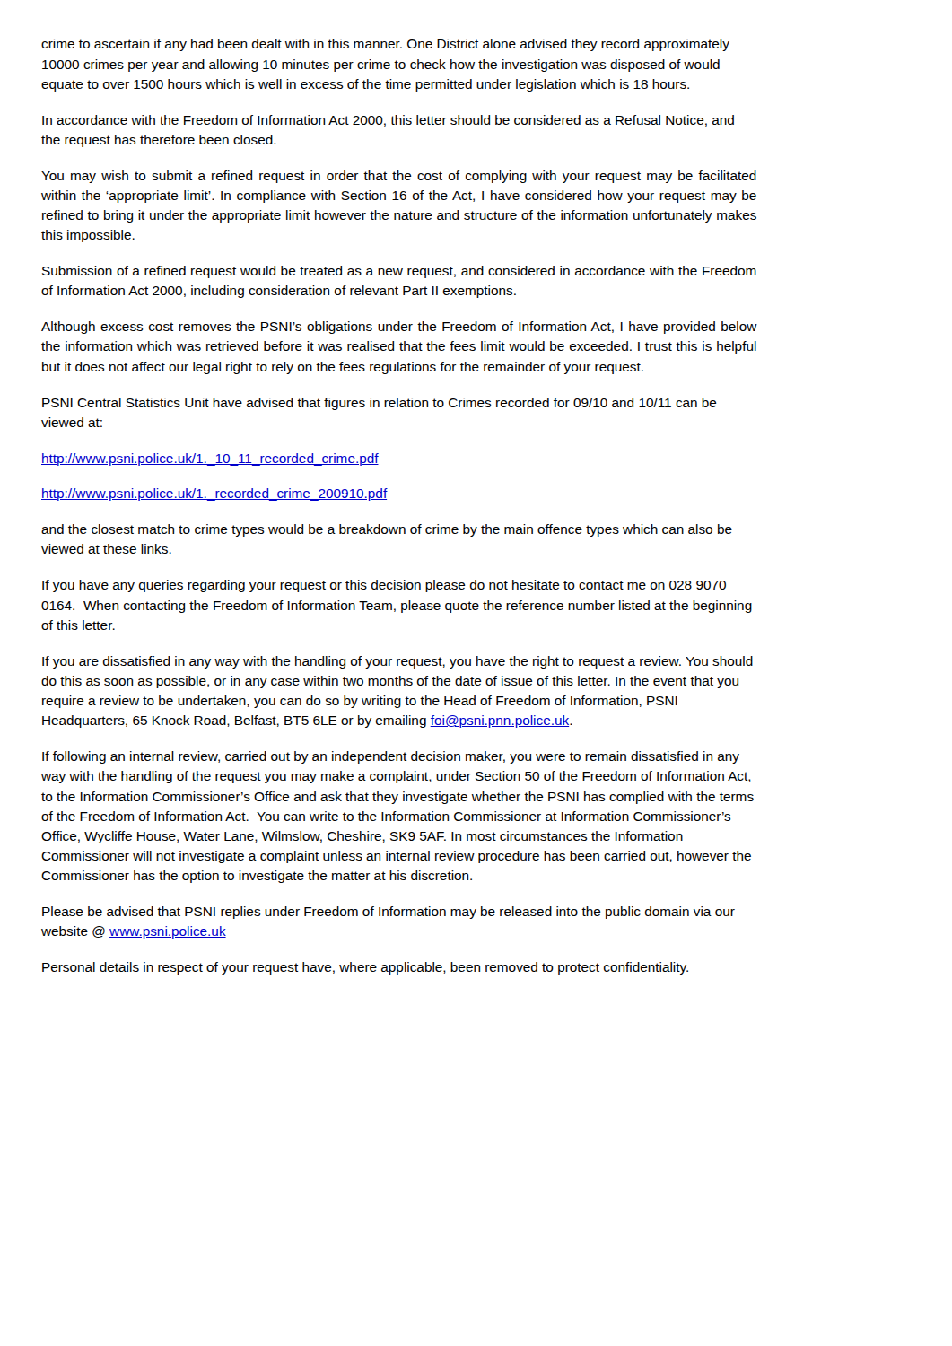crime to ascertain if any had been dealt with in this manner. One District alone advised they record approximately 10000 crimes per year and allowing 10 minutes per crime to check how the investigation was disposed of would equate to over 1500 hours which is well in excess of the time permitted under legislation which is 18 hours.
In accordance with the Freedom of Information Act 2000, this letter should be considered as a Refusal Notice, and the request has therefore been closed.
You may wish to submit a refined request in order that the cost of complying with your request may be facilitated within the ‘appropriate limit’. In compliance with Section 16 of the Act, I have considered how your request may be refined to bring it under the appropriate limit however the nature and structure of the information unfortunately makes this impossible.
Submission of a refined request would be treated as a new request, and considered in accordance with the Freedom of Information Act 2000, including consideration of relevant Part II exemptions.
Although excess cost removes the PSNI’s obligations under the Freedom of Information Act, I have provided below the information which was retrieved before it was realised that the fees limit would be exceeded. I trust this is helpful but it does not affect our legal right to rely on the fees regulations for the remainder of your request.
PSNI Central Statistics Unit have advised that figures in relation to Crimes recorded for 09/10 and 10/11 can be viewed at:
http://www.psni.police.uk/1._10_11_recorded_crime.pdf
http://www.psni.police.uk/1._recorded_crime_200910.pdf
and the closest match to crime types would be a breakdown of crime by the main offence types which can also be viewed at these links.
If you have any queries regarding your request or this decision please do not hesitate to contact me on 028 9070 0164. When contacting the Freedom of Information Team, please quote the reference number listed at the beginning of this letter.
If you are dissatisfied in any way with the handling of your request, you have the right to request a review. You should do this as soon as possible, or in any case within two months of the date of issue of this letter. In the event that you require a review to be undertaken, you can do so by writing to the Head of Freedom of Information, PSNI Headquarters, 65 Knock Road, Belfast, BT5 6LE or by emailing foi@psni.pnn.police.uk.
If following an internal review, carried out by an independent decision maker, you were to remain dissatisfied in any way with the handling of the request you may make a complaint, under Section 50 of the Freedom of Information Act, to the Information Commissioner’s Office and ask that they investigate whether the PSNI has complied with the terms of the Freedom of Information Act. You can write to the Information Commissioner at Information Commissioner’s Office, Wycliffe House, Water Lane, Wilmslow, Cheshire, SK9 5AF. In most circumstances the Information Commissioner will not investigate a complaint unless an internal review procedure has been carried out, however the Commissioner has the option to investigate the matter at his discretion.
Please be advised that PSNI replies under Freedom of Information may be released into the public domain via our website @ www.psni.police.uk
Personal details in respect of your request have, where applicable, been removed to protect confidentiality.